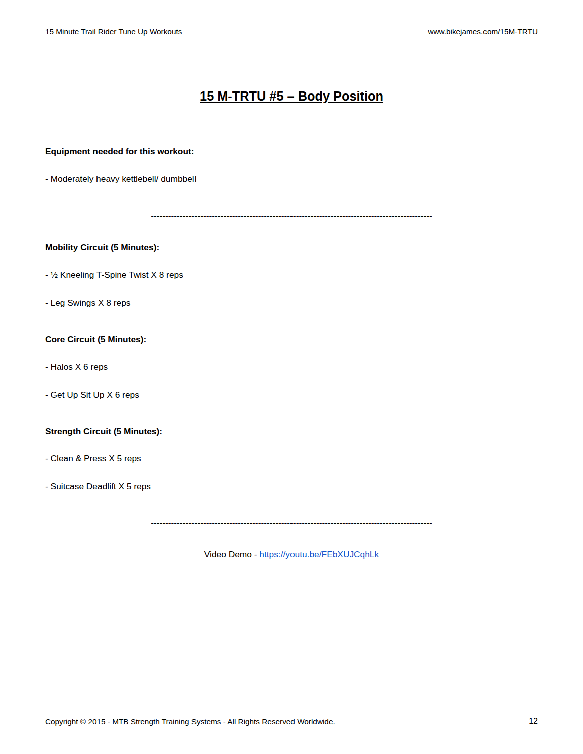15 Minute Trail Rider Tune Up Workouts www.bikejames.com/15M-TRTU
15 M-TRTU #5 – Body Position
Equipment needed for this workout:
- Moderately heavy kettlebell/ dumbbell
-------------------------------------------------------------------------------------------------
Mobility Circuit (5 Minutes):
- ½ Kneeling T-Spine Twist X 8 reps
- Leg Swings X 8 reps
Core Circuit (5 Minutes):
- Halos X 6 reps
- Get Up Sit Up X 6 reps
Strength Circuit (5 Minutes):
- Clean & Press X 5 reps
- Suitcase Deadlift X 5 reps
-------------------------------------------------------------------------------------------------
Video Demo - https://youtu.be/FEbXUJCqhLk
Copyright © 2015 - MTB Strength Training Systems - All Rights Reserved Worldwide. 12